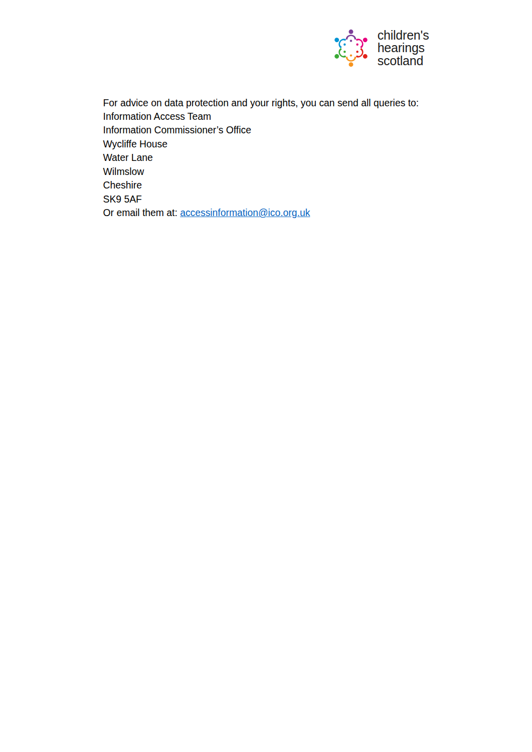children's hearings scotland
For advice on data protection and your rights, you can send all queries to:
Information Access Team
Information Commissioner’s Office
Wycliffe House
Water Lane
Wilmslow
Cheshire
SK9 5AF
Or email them at: accessinformation@ico.org.uk